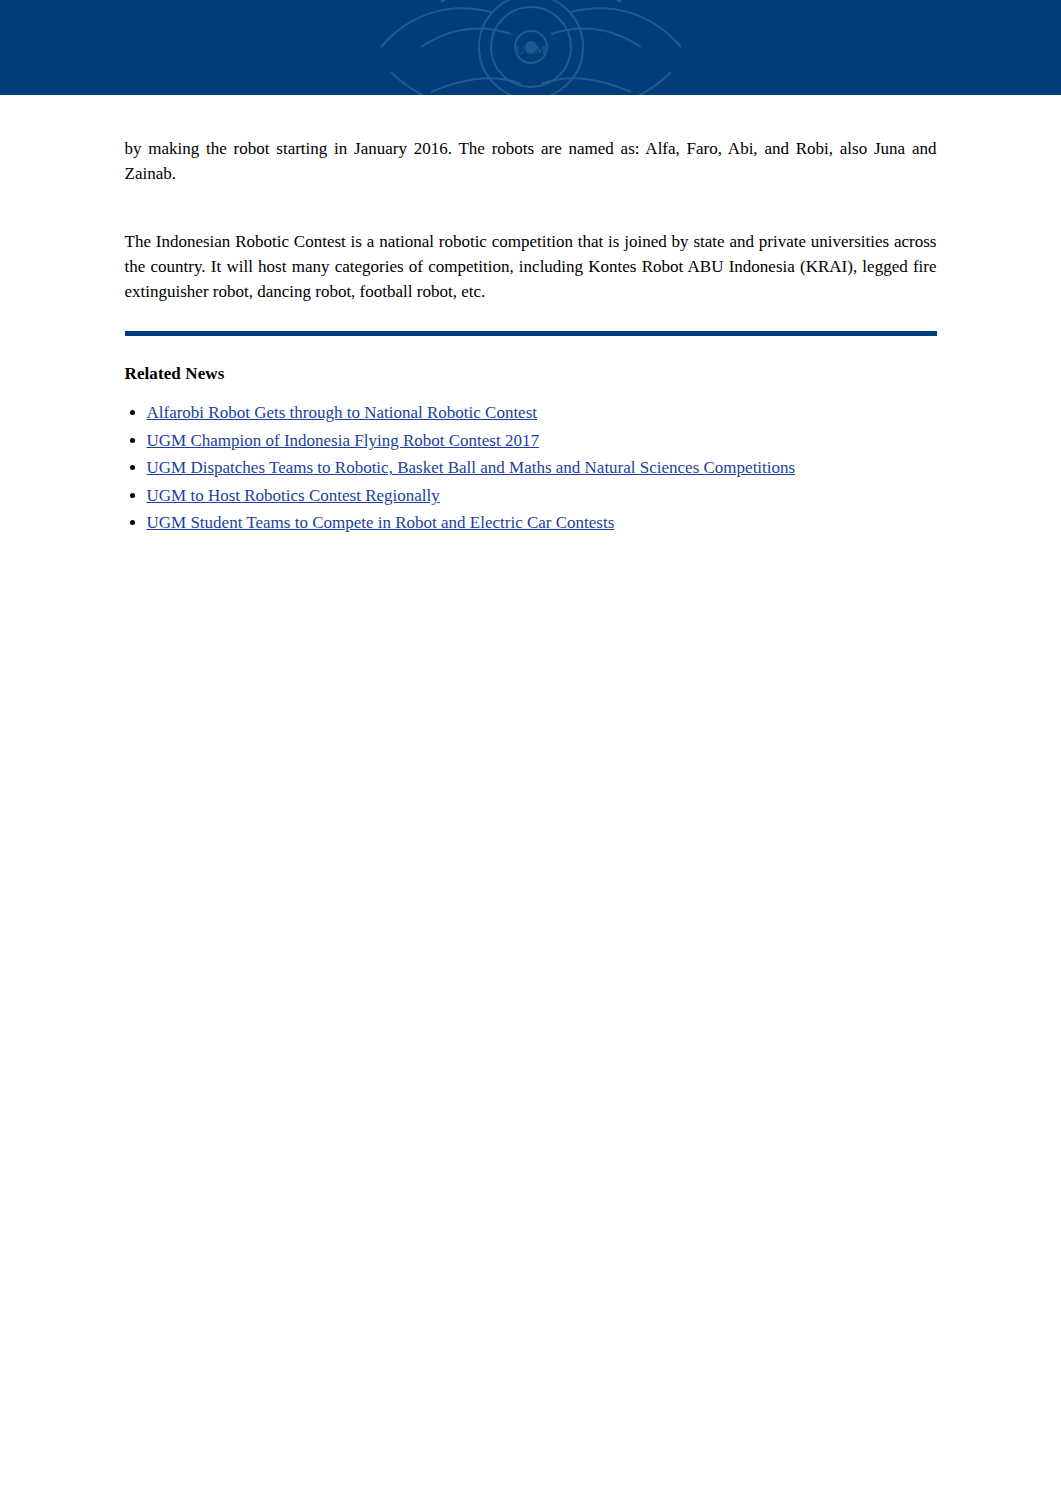UGM
by making the robot starting in January 2016. The robots are named as: Alfa, Faro, Abi, and Robi, also Juna and Zainab.
The Indonesian Robotic Contest is a national robotic competition that is joined by state and private universities across the country. It will host many categories of competition, including Kontes Robot ABU Indonesia (KRAI), legged fire extinguisher robot, dancing robot, football robot, etc.
Related News
Alfarobi Robot Gets through to National Robotic Contest
UGM Champion of Indonesia Flying Robot Contest 2017
UGM Dispatches Teams to Robotic, Basket Ball and Maths and Natural Sciences Competitions
UGM to Host Robotics Contest Regionally
UGM Student Teams to Compete in Robot and Electric Car Contests